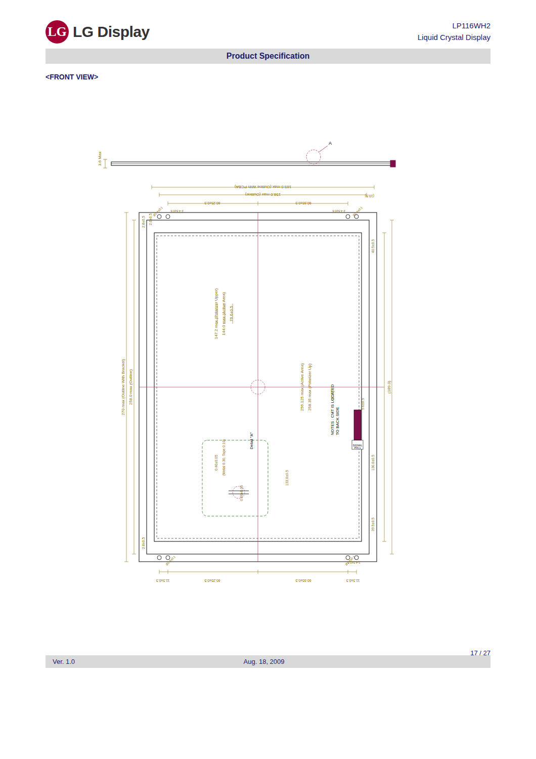LG
LG Display
LP116WH2
Liquid Crystal Display
Product Specification
<FRONT VIEW>
3.6 Max A SIGNAL PIN 1 NOTES : CMT IS LOCATED TO BACK SIDE Detail "A" 0.40±0.05 (Metal 0.30, Tape 0.10) 0.60±0.05 169.0 max (Outline With PCBA) 158.0 max (Outline) 60.25±0.5 60.65±0.5 2-4.5±0.5 2-4.5±0.5 Ø2.4±0.1 Ø2.4±0.1 (10.5) 11.5±0.5 60.25±0.5 60.65±0.5 11.5±0.5 Ø2.4±0.1 Ø2.4±0.1 2-4.5±0.5 270 max (Outline With Bracket) 258.0 max (Outline) 2.8±0.5 2.8±0.5 2.0±0.5 147.2 max (Polarizer Upper) 144.0 max (Active Area) 76.6±0.5 256.125 max (Active Area) 258.35 max (Polarizer Up) (189.0) 40.5±0.5 39.5±0.5 130.0±0.5 5.0±0.5 (2.87) 133.0±0.5
Ver. 1.0
Aug. 18, 2009
17 / 27